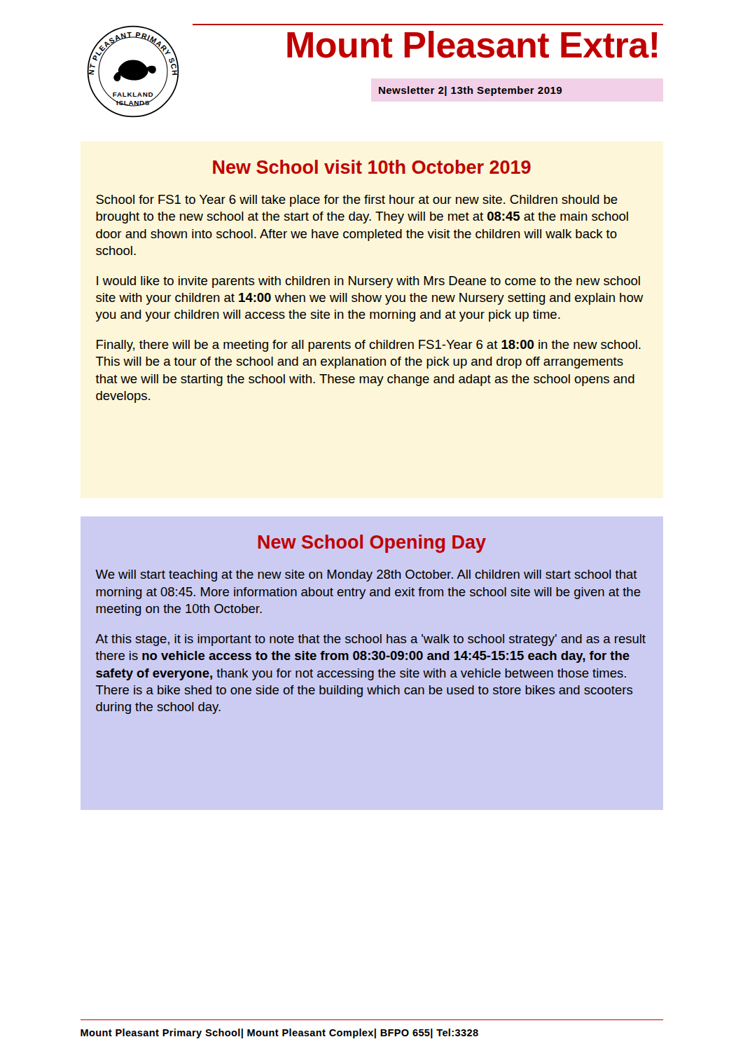MOUNT PLEASANT PRIMARY SCHOOL FALKLAND ISLANDS
Mount Pleasant Extra!
Newsletter 2| 13th September 2019
New School visit 10th October 2019
School for FS1 to Year 6 will take place for the first hour at our new site. Children should be brought to the new school at the start of the day. They will be met at 08:45 at the main school door and shown into school. After we have completed the visit the children will walk back to school.
I would like to invite parents with children in Nursery with Mrs Deane to come to the new school site with your children at 14:00 when we will show you the new Nursery setting and explain how you and your children will access the site in the morning and at your pick up time.
Finally, there will be a meeting for all parents of children FS1-Year 6 at 18:00 in the new school. This will be a tour of the school and an explanation of the pick up and drop off arrangements that we will be starting the school with. These may change and adapt as the school opens and develops.
New School Opening Day
We will start teaching at the new site on Monday 28th October. All children will start school that morning at 08:45. More information about entry and exit from the school site will be given at the meeting on the 10th October.
At this stage, it is important to note that the school has a 'walk to school strategy' and as a result there is no vehicle access to the site from 08:30-09:00 and 14:45-15:15 each day, for the safety of everyone, thank you for not accessing the site with a vehicle between those times. There is a bike shed to one side of the building which can be used to store bikes and scooters during the school day.
Mount Pleasant Primary School| Mount Pleasant Complex| BFPO 655| Tel:3328